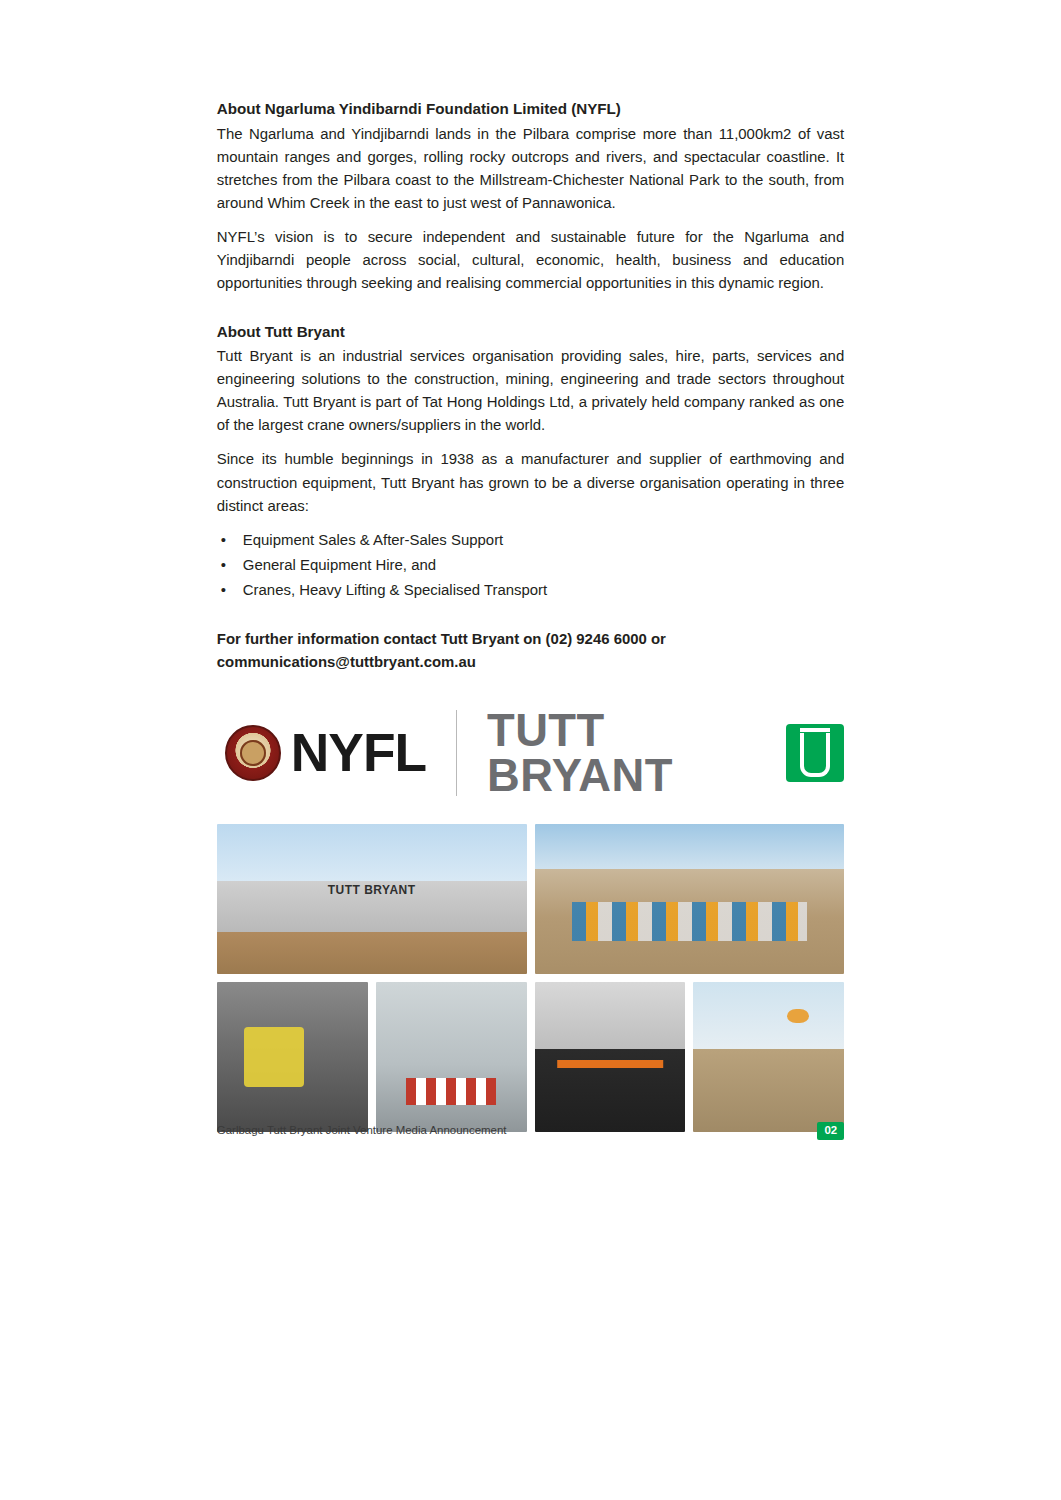About Ngarluma Yindibarndi Foundation Limited (NYFL)
The Ngarluma and Yindjibarndi lands in the Pilbara comprise more than 11,000km2 of vast mountain ranges and gorges, rolling rocky outcrops and rivers, and spectacular coastline. It stretches from the Pilbara coast to the Millstream-Chichester National Park to the south, from around Whim Creek in the east to just west of Pannawonica.
NYFL’s vision is to secure independent and sustainable future for the Ngarluma and Yindjibarndi people across social, cultural, economic, health, business and education opportunities through seeking and realising commercial opportunities in this dynamic region.
About Tutt Bryant
Tutt Bryant is an industrial services organisation providing sales, hire, parts, services and engineering solutions to the construction, mining, engineering and trade sectors throughout Australia. Tutt Bryant is part of Tat Hong Holdings Ltd, a privately held company ranked as one of the largest crane owners/suppliers in the world.
Since its humble beginnings in 1938 as a manufacturer and supplier of earthmoving and construction equipment, Tutt Bryant has grown to be a diverse organisation operating in three distinct areas:
Equipment Sales & After-Sales Support
General Equipment Hire, and
Cranes, Heavy Lifting & Specialised Transport
For further information contact Tutt Bryant on (02) 9246 6000 or communications@tuttbryant.com.au
NYFL
TUTT BRYANT
Garlbagu Tutt Bryant Joint Venture Media Announcement 02